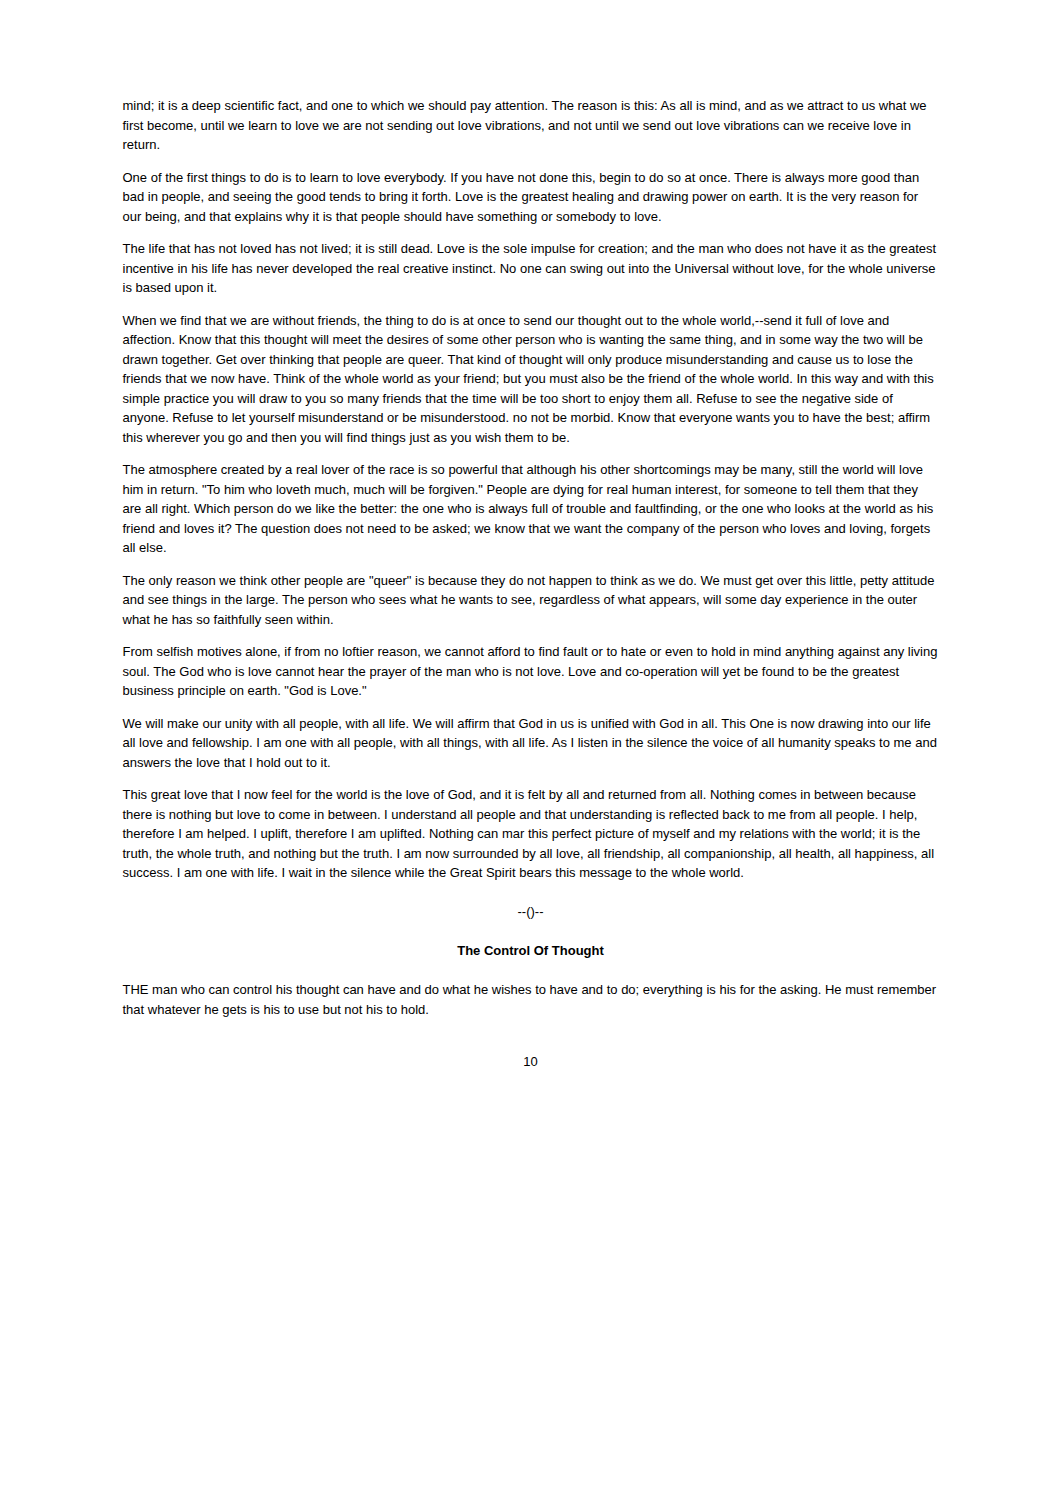mind; it is a deep scientific fact, and one to which we should pay attention. The reason is this: As all is mind, and as we attract to us what we first become, until we learn to love we are not sending out love vibrations, and not until we send out love vibrations can we receive love in return.
One of the first things to do is to learn to love everybody. If you have not done this, begin to do so at once. There is always more good than bad in people, and seeing the good tends to bring it forth. Love is the greatest healing and drawing power on earth. It is the very reason for our being, and that explains why it is that people should have something or somebody to love.
The life that has not loved has not lived; it is still dead. Love is the sole impulse for creation; and the man who does not have it as the greatest incentive in his life has never developed the real creative instinct. No one can swing out into the Universal without love, for the whole universe is based upon it.
When we find that we are without friends, the thing to do is at once to send our thought out to the whole world,--send it full of love and affection. Know that this thought will meet the desires of some other person who is wanting the same thing, and in some way the two will be drawn together. Get over thinking that people are queer. That kind of thought will only produce misunderstanding and cause us to lose the friends that we now have. Think of the whole world as your friend; but you must also be the friend of the whole world. In this way and with this simple practice you will draw to you so many friends that the time will be too short to enjoy them all. Refuse to see the negative side of anyone. Refuse to let yourself misunderstand or be misunderstood. no not be morbid. Know that everyone wants you to have the best; affirm this wherever you go and then you will find things just as you wish them to be.
The atmosphere created by a real lover of the race is so powerful that although his other shortcomings may be many, still the world will love him in return. "To him who loveth much, much will be forgiven." People are dying for real human interest, for someone to tell them that they are all right. Which person do we like the better: the one who is always full of trouble and faultfinding, or the one who looks at the world as his friend and loves it? The question does not need to be asked; we know that we want the company of the person who loves and loving, forgets all else.
The only reason we think other people are "queer" is because they do not happen to think as we do. We must get over this little, petty attitude and see things in the large. The person who sees what he wants to see, regardless of what appears, will some day experience in the outer what he has so faithfully seen within.
From selfish motives alone, if from no loftier reason, we cannot afford to find fault or to hate or even to hold in mind anything against any living soul. The God who is love cannot hear the prayer of the man who is not love. Love and co-operation will yet be found to be the greatest business principle on earth. "God is Love."
We will make our unity with all people, with all life. We will affirm that God in us is unified with God in all. This One is now drawing into our life all love and fellowship. I am one with all people, with all things, with all life. As I listen in the silence the voice of all humanity speaks to me and answers the love that I hold out to it.
This great love that I now feel for the world is the love of God, and it is felt by all and returned from all. Nothing comes in between because there is nothing but love to come in between. I understand all people and that understanding is reflected back to me from all people. I help, therefore I am helped. I uplift, therefore I am uplifted. Nothing can mar this perfect picture of myself and my relations with the world; it is the truth, the whole truth, and nothing but the truth. I am now surrounded by all love, all friendship, all companionship, all health, all happiness, all success. I am one with life. I wait in the silence while the Great Spirit bears this message to the whole world.
--()--
The Control Of Thought
THE man who can control his thought can have and do what he wishes to have and to do; everything is his for the asking. He must remember that whatever he gets is his to use but not his to hold.
10